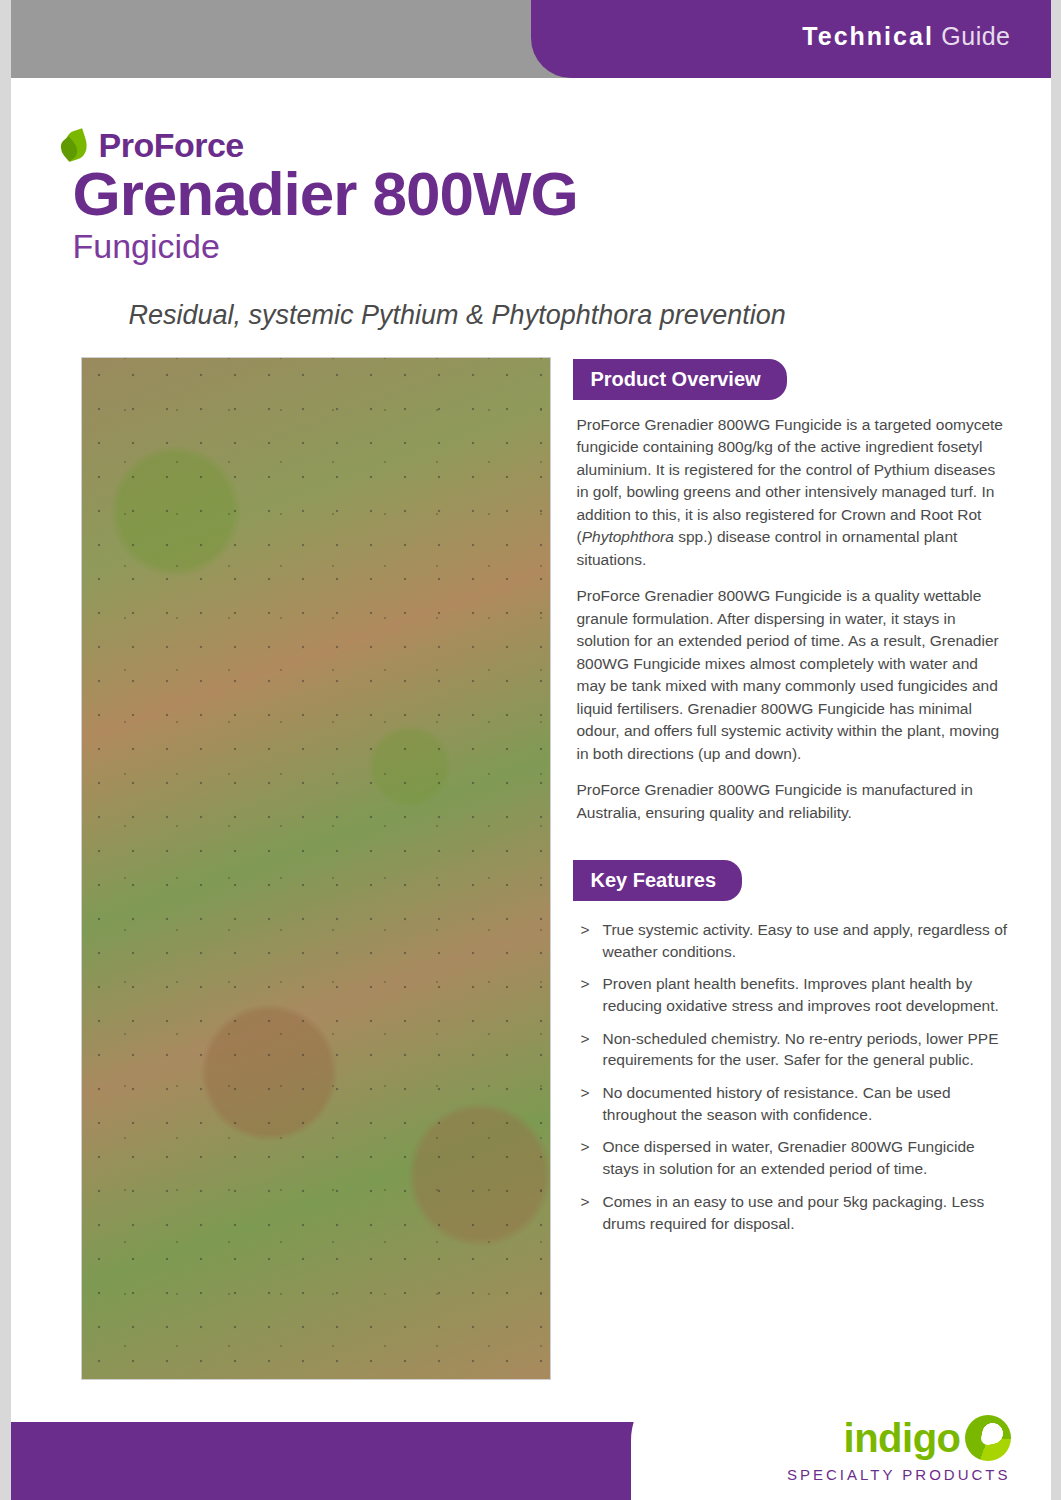Technical Guide
Pro Force
Grenadier 800WG
Fungicide
Residual, systemic Pythium & Phytophthora prevention
Product Overview
ProForce Grenadier 800WG Fungicide is a targeted oomycete fungicide containing 800g/kg of the active ingredient fosetyl aluminium. It is registered for the control of Pythium diseases in golf, bowling greens and other intensively managed turf. In addition to this, it is also registered for Crown and Root Rot (Phytophthora spp.) disease control in ornamental plant situations.
ProForce Grenadier 800WG Fungicide is a quality wettable granule formulation. After dispersing in water, it stays in solution for an extended period of time. As a result, Grenadier 800WG Fungicide mixes almost completely with water and may be tank mixed with many commonly used fungicides and liquid fertilisers. Grenadier 800WG Fungicide has minimal odour, and offers full systemic activity within the plant, moving in both directions (up and down).
ProForce Grenadier 800WG Fungicide is manufactured in Australia, ensuring quality and reliability.
Key Features
True systemic activity. Easy to use and apply, regardless of weather conditions.
Proven plant health benefits. Improves plant health by reducing oxidative stress and improves root development.
Non-scheduled chemistry. No re-entry periods, lower PPE requirements for the user. Safer for the general public.
No documented history of resistance. Can be used throughout the season with confidence.
Once dispersed in water, Grenadier 800WG Fungicide stays in solution for an extended period of time.
Comes in an easy to use and pour 5kg packaging. Less drums required for disposal.
indigo SPECIALTY PRODUCTS